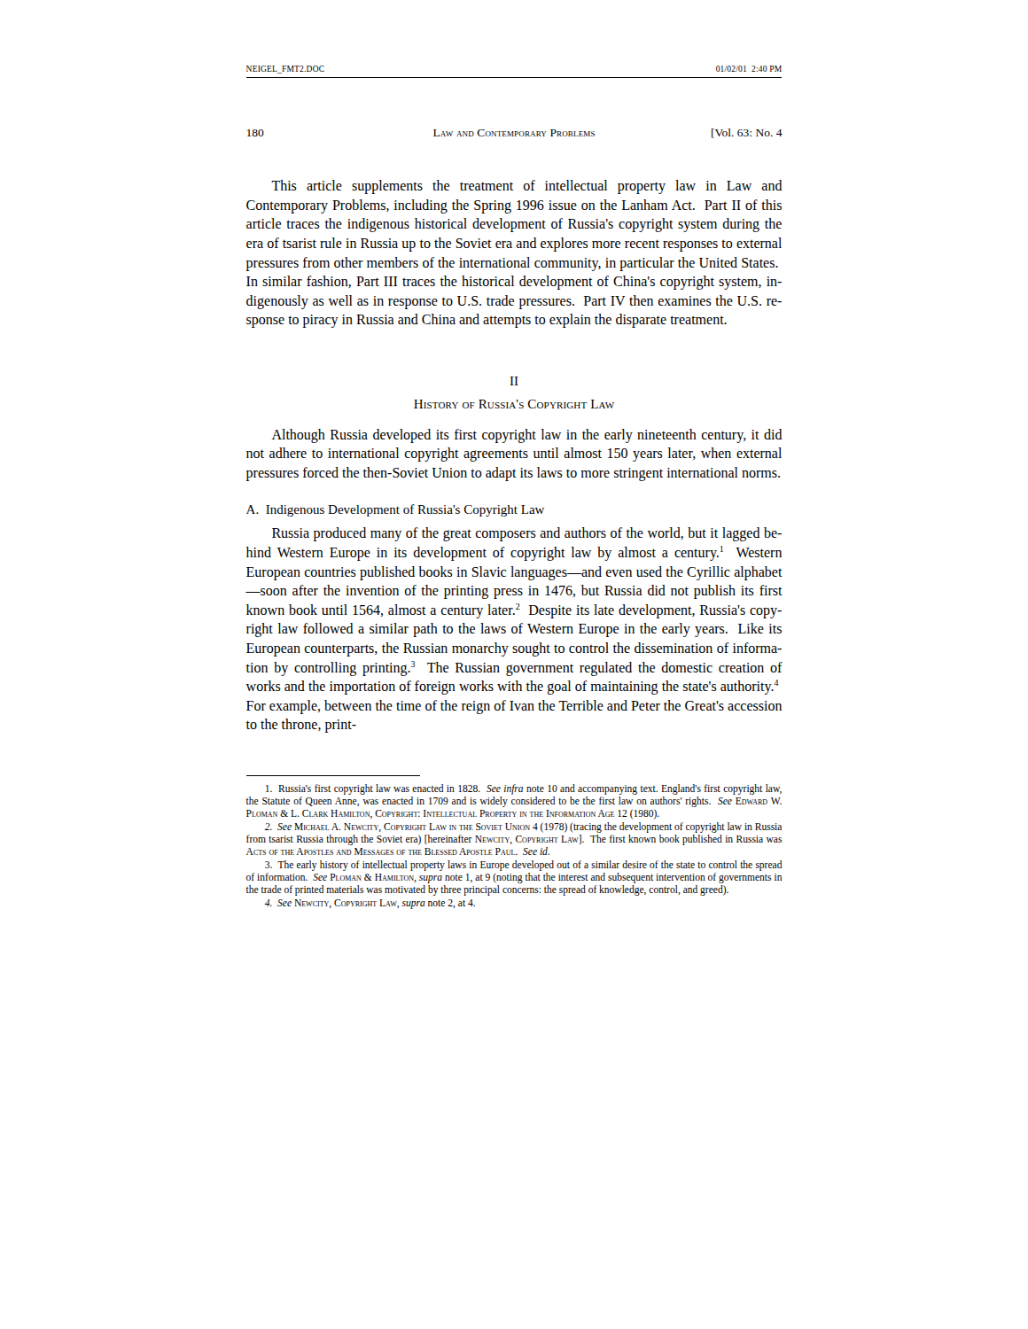Neigel_fmt2.doc 01/02/01 2:40 PM
180 Law and Contemporary Problems [Vol. 63: No. 4
This article supplements the treatment of intellectual property law in Law and Contemporary Problems, including the Spring 1996 issue on the Lanham Act. Part II of this article traces the indigenous historical development of Russia's copyright system during the era of tsarist rule in Russia up to the Soviet era and explores more recent responses to external pressures from other members of the international community, in particular the United States. In similar fashion, Part III traces the historical development of China's copyright system, indigenously as well as in response to U.S. trade pressures. Part IV then examines the U.S. response to piracy in Russia and China and attempts to explain the disparate treatment.
II
History of Russia's Copyright Law
Although Russia developed its first copyright law in the early nineteenth century, it did not adhere to international copyright agreements until almost 150 years later, when external pressures forced the then-Soviet Union to adapt its laws to more stringent international norms.
A. Indigenous Development of Russia's Copyright Law
Russia produced many of the great composers and authors of the world, but it lagged behind Western Europe in its development of copyright law by almost a century.1 Western European countries published books in Slavic languages—and even used the Cyrillic alphabet—soon after the invention of the printing press in 1476, but Russia did not publish its first known book until 1564, almost a century later.2 Despite its late development, Russia's copyright law followed a similar path to the laws of Western Europe in the early years. Like its European counterparts, the Russian monarchy sought to control the dissemination of information by controlling printing.3 The Russian government regulated the domestic creation of works and the importation of foreign works with the goal of maintaining the state's authority.4 For example, between the time of the reign of Ivan the Terrible and Peter the Great's accession to the throne, print-
1. Russia's first copyright law was enacted in 1828. See infra note 10 and accompanying text. England's first copyright law, the Statute of Queen Anne, was enacted in 1709 and is widely considered to be the first law on authors' rights. See Edward W. Ploman & L. Clark Hamilton, Copyright: Intellectual Property in the Information Age 12 (1980).
2. See Michael A. Newcity, Copyright Law in the Soviet Union 4 (1978) (tracing the development of copyright law in Russia from tsarist Russia through the Soviet era) [hereinafter Newcity, Copyright Law]. The first known book published in Russia was Acts of the Apostles and Messages of the Blessed Apostle Paul. See id.
3. The early history of intellectual property laws in Europe developed out of a similar desire of the state to control the spread of information. See Ploman & Hamilton, supra note 1, at 9 (noting that the interest and subsequent intervention of governments in the trade of printed materials was motivated by three principal concerns: the spread of knowledge, control, and greed).
4. See Newcity, Copyright Law, supra note 2, at 4.